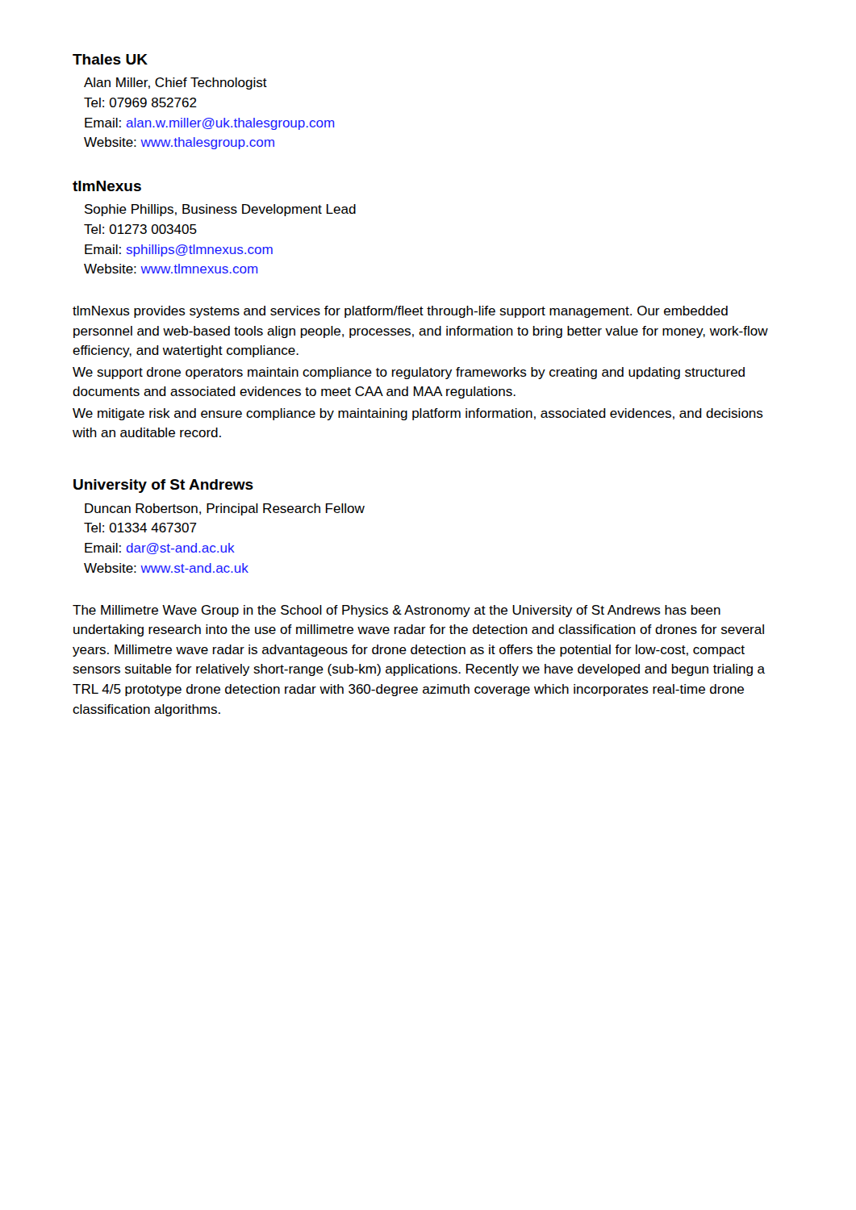Thales UK
Alan Miller, Chief Technologist
Tel: 07969 852762
Email: alan.w.miller@uk.thalesgroup.com
Website: www.thalesgroup.com
tlmNexus
Sophie Phillips, Business Development Lead
Tel: 01273 003405
Email: sphillips@tlmnexus.com
Website: www.tlmnexus.com
tlmNexus provides systems and services for platform/fleet through-life support management. Our embedded personnel and web-based tools align people, processes, and information to bring better value for money, work-flow efficiency, and watertight compliance.
We support drone operators maintain compliance to regulatory frameworks by creating and updating structured documents and associated evidences to meet CAA and MAA regulations.
We mitigate risk and ensure compliance by maintaining platform information, associated evidences, and decisions with an auditable record.
University of St Andrews
Duncan Robertson, Principal Research Fellow
Tel: 01334 467307
Email: dar@st-and.ac.uk
Website: www.st-and.ac.uk
The Millimetre Wave Group in the School of Physics & Astronomy at the University of St Andrews has been undertaking research into the use of millimetre wave radar for the detection and classification of drones for several years. Millimetre wave radar is advantageous for drone detection as it offers the potential for low-cost, compact sensors suitable for relatively short-range (sub-km) applications. Recently we have developed and begun trialing a TRL 4/5 prototype drone detection radar with 360-degree azimuth coverage which incorporates real-time drone classification algorithms.